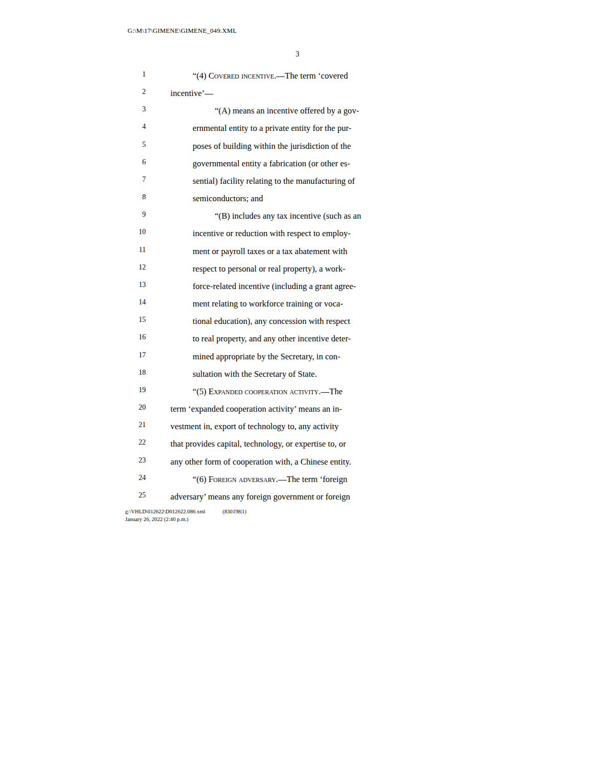G:\M\17\GIMENE\GIMENE_049.XML
3
| 1 | “(4) Covered incentive .—The term ‘covered |
| 2 | incentive’— |
| 3 | “(A) means an incentive offered by a gov- |
| 4 | ernmental entity to a private entity for the pur- |
| 5 | poses of building within the jurisdiction of the |
| 6 | governmental entity a fabrication (or other es- |
| 7 | sential) facility relating to the manufacturing of |
| 8 | semiconductors; and |
| 9 | “(B) includes any tax incentive (such as an |
| 10 | incentive or reduction with respect to employ- |
| 11 | ment or payroll taxes or a tax abatement with |
| 12 | respect to personal or real property), a work- |
| 13 | force-related incentive (including a grant agree- |
| 14 | ment relating to workforce training or voca- |
| 15 | tional education), any concession with respect |
| 16 | to real property, and any other incentive deter- |
| 17 | mined appropriate by the Secretary, in con- |
| 18 | sultation with the Secretary of State. |
| 19 | “(5) Expanded cooperation activity .—The |
| 20 | term ‘expanded cooperation activity’ means an in- |
| 21 | vestment in, export of technology to, any activity |
| 22 | that provides capital, technology, or expertise to, or |
| 23 | any other form of cooperation with, a Chinese entity. |
| 24 | “(6) Foreign adversary .—The term ‘foreign |
| 25 | adversary’ means any foreign government or foreign |
g:\VHLD\012622\D012622.086.xml (830198|1)
January 26, 2022 (2:40 p.m.)